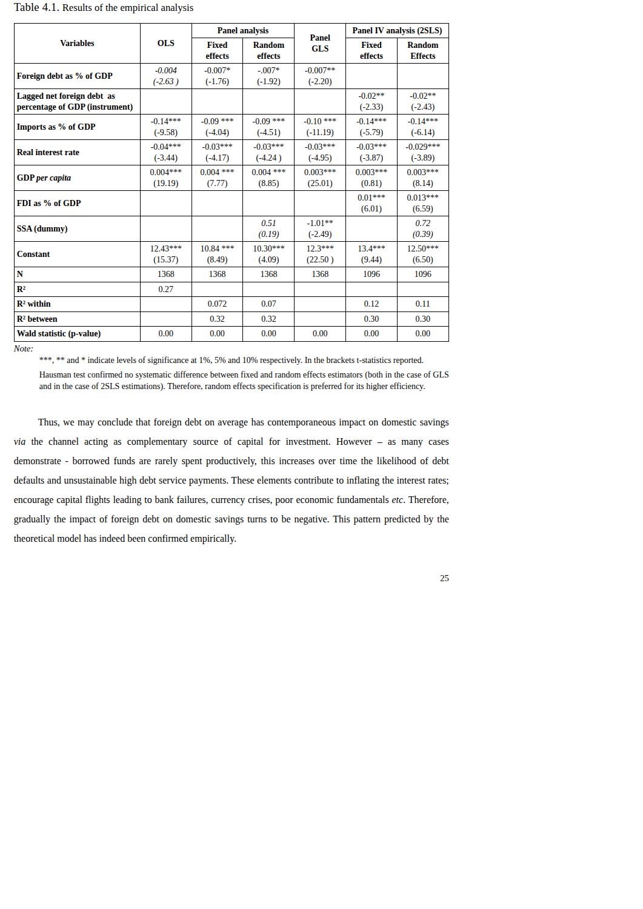Table 4.1. Results of the empirical analysis
| Variables | OLS | Panel analysis | Panel GLS | Panel IV analysis (2SLS) |
| --- | --- | --- | --- | --- |
| Fixed effects | Random effects | Fixed effects | Random Effects |
| Foreign debt as % of GDP | -0.004 (-2.63 ) | -0.007* (-1.76) | -.007* (-1.92) | -0.007** (-2.20) | | |
| Lagged net foreign debt as percentage of GDP (instrument) | | | | | -0.02** (-2.33) | -0.02** (-2.43) |
| Imports as % of GDP | -0.14*** (-9.58) | -0.09 *** (-4.04) | -0.09 *** (-4.51) | -0.10 *** (-11.19) | -0.14*** (-5.79) | -0.14*** (-6.14) |
| Real interest rate | -0.04*** (-3.44) | -0.03*** (-4.17) | -0.03*** (-4.24 ) | -0.03*** (-4.95) | -0.03*** (-3.87) | -0.029*** (-3.89) |
| GDP per capita | 0.004*** (19.19) | 0.004 *** (7.77) | 0.004 *** (8.85) | 0.003*** (25.01) | 0.003*** (0.81) | 0.003*** (8.14) |
| FDI as % of GDP | | | | | 0.01*** (6.01) | 0.013*** (6.59) |
| SSA (dummy) | | | 0.51 (0.19) | -1.01** (-2.49) | | 0.72 (0.39) |
| Constant | 12.43*** (15.37) | 10.84 *** (8.49) | 10.30*** (4.09) | 12.3*** (22.50 ) | 13.4*** (9.44) | 12.50*** (6.50) |
| N | 1368 | 1368 | 1368 | 1368 | 1096 | 1096 |
| R² | 0.27 | | | | | |
| R² within | | 0.072 | 0.07 | | 0.12 | 0.11 |
| R² between | | 0.32 | 0.32 | | 0.30 | 0.30 |
| Wald statistic (p-value) | 0.00 | 0.00 | 0.00 | 0.00 | 0.00 | 0.00 |
Note:
***, ** and * indicate levels of significance at 1%, 5% and 10% respectively. In the brackets t-statistics reported.
Hausman test confirmed no systematic difference between fixed and random effects estimators (both in the case of GLS and in the case of 2SLS estimations). Therefore, random effects specification is preferred for its higher efficiency.
Thus, we may conclude that foreign debt on average has contemporaneous impact on domestic savings via the channel acting as complementary source of capital for investment. However – as many cases demonstrate - borrowed funds are rarely spent productively, this increases over time the likelihood of debt defaults and unsustainable high debt service payments. These elements contribute to inflating the interest rates; encourage capital flights leading to bank failures, currency crises, poor economic fundamentals etc. Therefore, gradually the impact of foreign debt on domestic savings turns to be negative. This pattern predicted by the theoretical model has indeed been confirmed empirically.
25